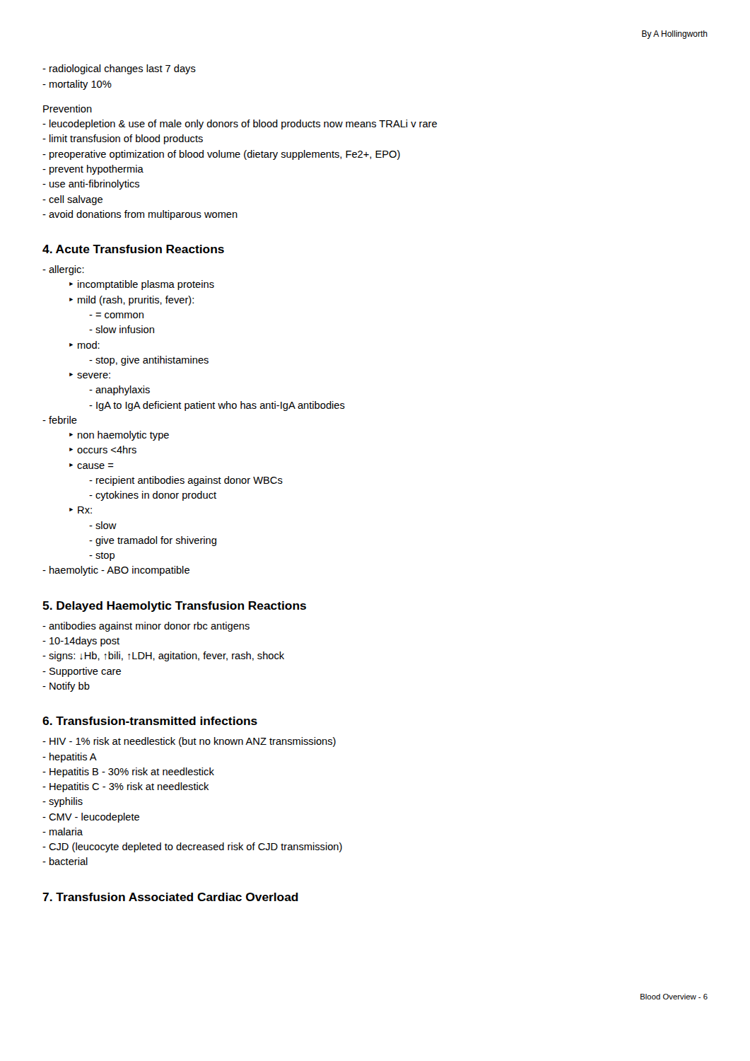By A Hollingworth
radiological changes last 7 days
mortality 10%
Prevention
leucodepletion & use of male only donors of blood products now means TRALi v rare
limit transfusion of blood products
preoperative optimization of blood volume (dietary supplements, Fe2+, EPO)
prevent hypothermia
use anti-fibrinolytics
cell salvage
avoid donations from multiparous women
4. Acute Transfusion Reactions
allergic:
incomptatible plasma proteins
mild (rash, pruritis, fever):
= common
slow infusion
mod:
stop, give antihistamines
severe:
anaphylaxis
IgA to IgA deficient patient who has anti-IgA antibodies
febrile
non haemolytic type
occurs <4hrs
cause =
recipient antibodies against donor WBCs
cytokines in donor product
Rx:
slow
give tramadol for shivering
stop
haemolytic - ABO incompatible
5. Delayed Haemolytic Transfusion Reactions
antibodies against minor donor rbc antigens
10-14days post
signs: ↓Hb, ↑bili, ↑LDH, agitation, fever, rash, shock
Supportive care
Notify bb
6. Transfusion-transmitted infections
HIV - 1% risk at needlestick (but no known ANZ transmissions)
hepatitis A
Hepatitis B - 30% risk at needlestick
Hepatitis C - 3% risk at needlestick
syphilis
CMV - leucodeplete
malaria
CJD (leucocyte depleted to decreased risk of CJD transmission)
bacterial
7. Transfusion Associated Cardiac Overload
Blood Overview - 6